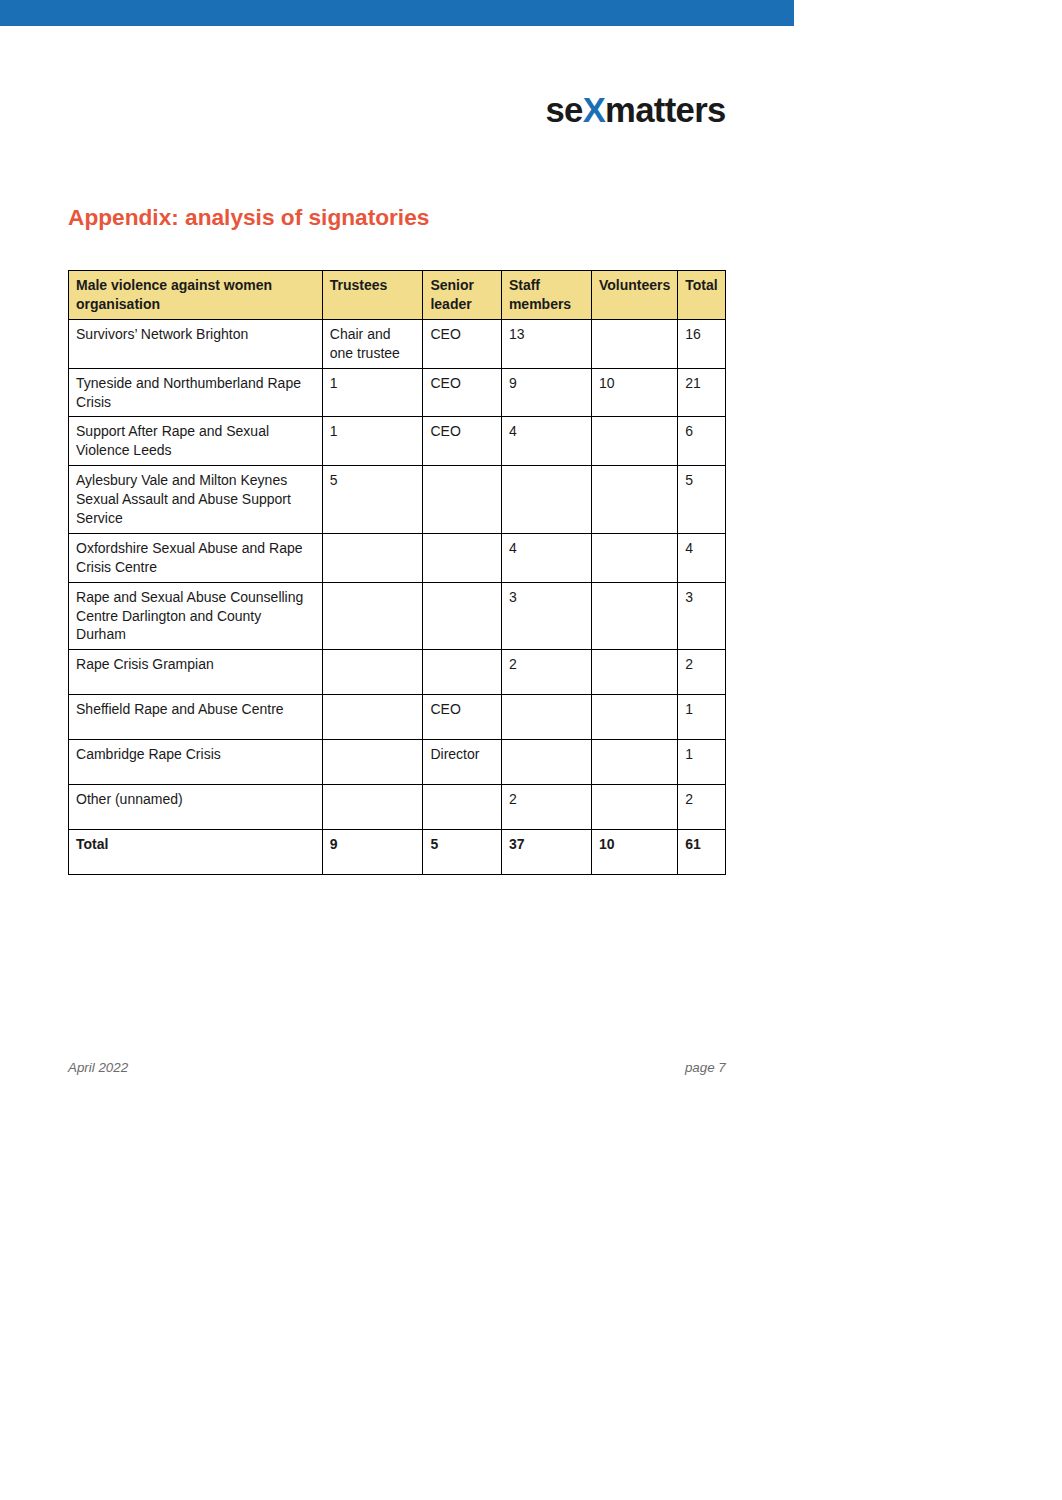seXmatters
Appendix: analysis of signatories
| Male violence against women organisation | Trustees | Senior leader | Staff members | Volunteers | Total |
| --- | --- | --- | --- | --- | --- |
| Survivors’ Network Brighton | Chair and one trustee | CEO | 13 | | 16 |
| Tyneside and Northumberland Rape Crisis | 1 | CEO | 9 | 10 | 21 |
| Support After Rape and Sexual Violence Leeds | 1 | CEO | 4 | | 6 |
| Aylesbury Vale and Milton Keynes Sexual Assault and Abuse Support Service | 5 | | | | 5 |
| Oxfordshire Sexual Abuse and Rape Crisis Centre | | | 4 | | 4 |
| Rape and Sexual Abuse Counselling Centre Darlington and County Durham | | | 3 | | 3 |
| Rape Crisis Grampian | | | 2 | | 2 |
| Sheffield Rape and Abuse Centre | | CEO | | | 1 |
| Cambridge Rape Crisis | | Director | | | 1 |
| Other (unnamed) | | | 2 | | 2 |
| Total | 9 | 5 | 37 | 10 | 61 |
April 2022 page 7